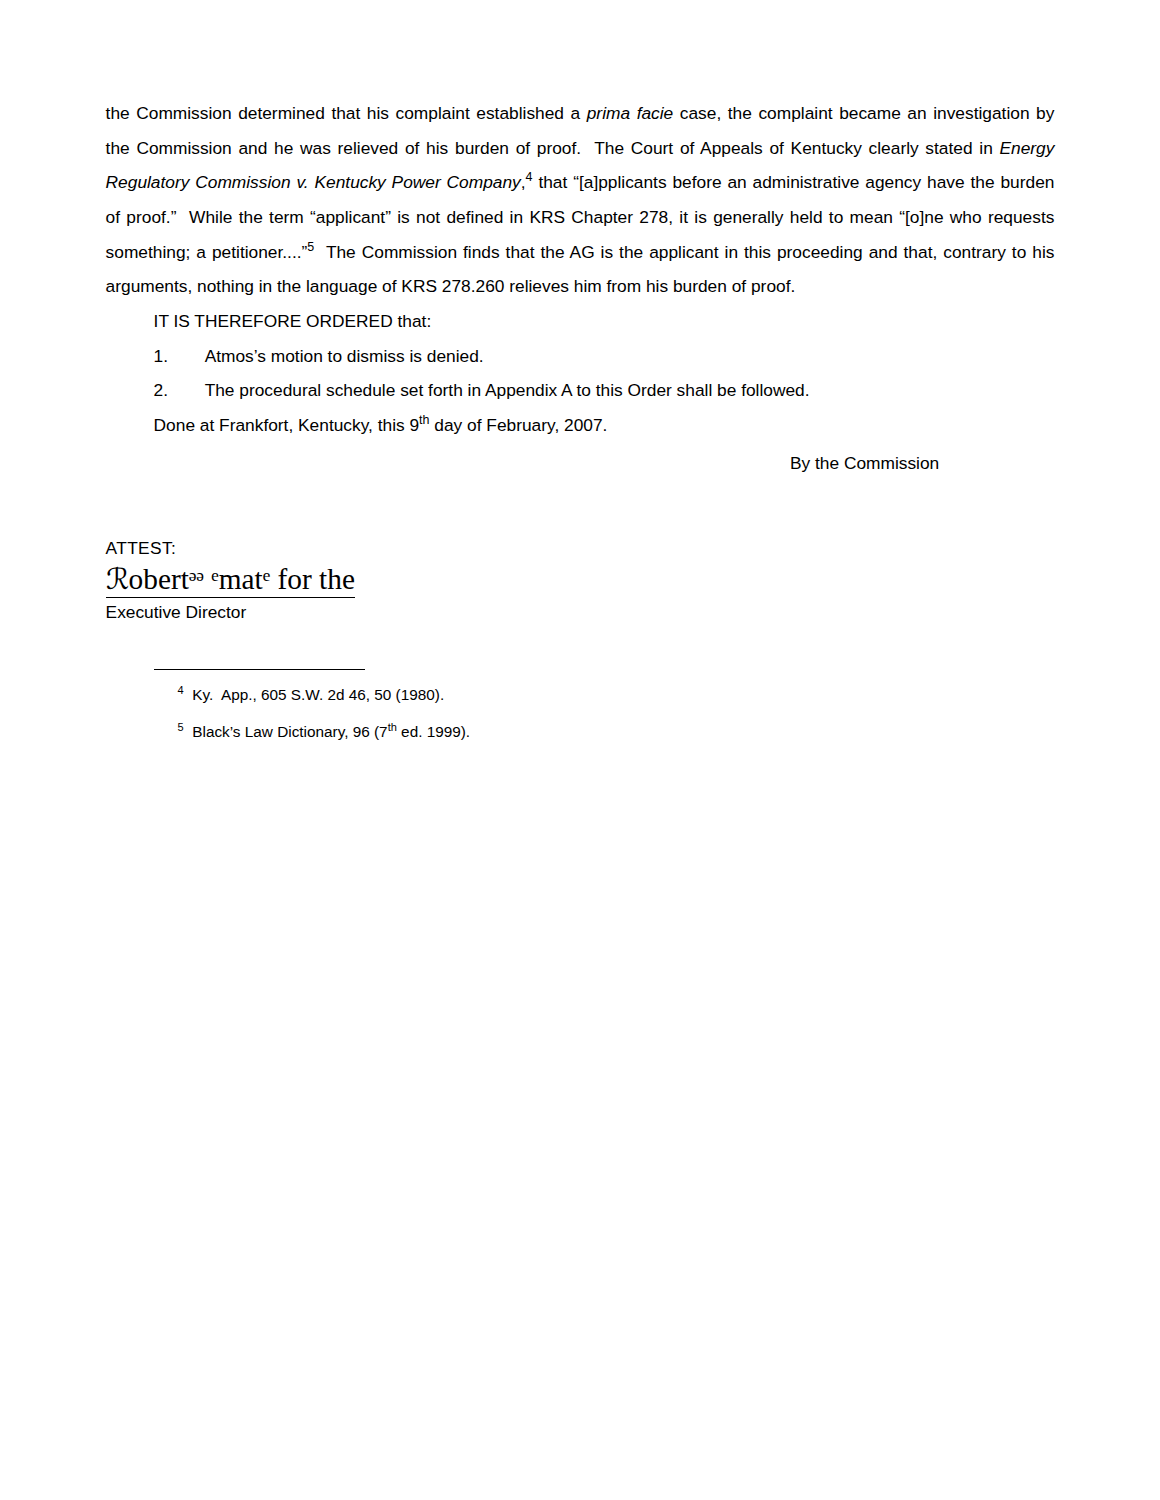the Commission determined that his complaint established a prima facie case, the complaint became an investigation by the Commission and he was relieved of his burden of proof. The Court of Appeals of Kentucky clearly stated in Energy Regulatory Commission v. Kentucky Power Company,4 that “[a]pplicants before an administrative agency have the burden of proof.” While the term “applicant” is not defined in KRS Chapter 278, it is generally held to mean “[o]ne who requests something; a petitioner....”5 The Commission finds that the AG is the applicant in this proceeding and that, contrary to his arguments, nothing in the language of KRS 278.260 relieves him from his burden of proof.
IT IS THEREFORE ORDERED that:
1.  Atmos’s motion to dismiss is denied.
2.  The procedural schedule set forth in Appendix A to this Order shall be followed.
Done at Frankfort, Kentucky, this 9th day of February, 2007.
By the Commission
ATTEST:
ℛobertᵊᵊ ᵉmatᵉ for the
Executive Director
4 Ky. App., 605 S.W. 2d 46, 50 (1980).
5 Black’s Law Dictionary, 96 (7th ed. 1999).